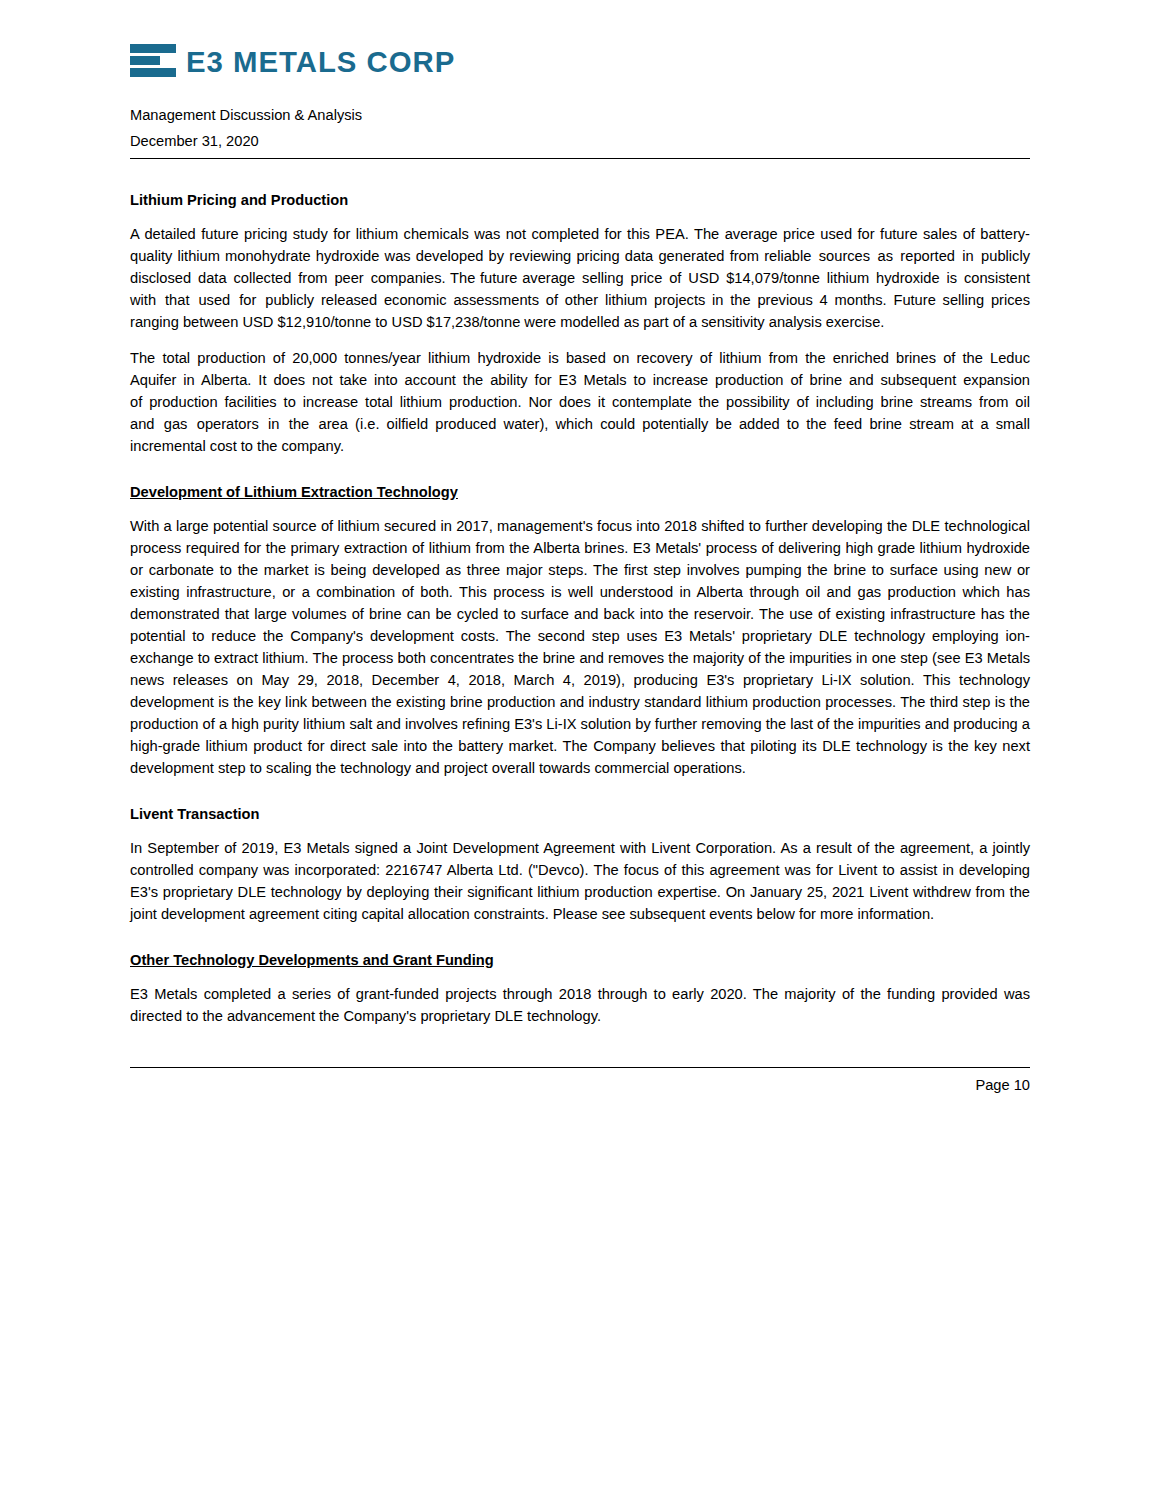E3 METALS CORP
Management Discussion & Analysis
December 31, 2020
Lithium Pricing and Production
A detailed future pricing study for lithium chemicals was not completed for this PEA. The average price used for future sales of battery-quality lithium monohydrate hydroxide was developed by reviewing pricing data generated from reliable sources as reported in publicly disclosed data collected from peer companies. The future average selling price of USD $14,079/tonne lithium hydroxide is consistent with that used for publicly released economic assessments of other lithium projects in the previous 4 months. Future selling prices ranging between USD $12,910/tonne to USD $17,238/tonne were modelled as part of a sensitivity analysis exercise.
The total production of 20,000 tonnes/year lithium hydroxide is based on recovery of lithium from the enriched brines of the Leduc Aquifer in Alberta. It does not take into account the ability for E3 Metals to increase production of brine and subsequent expansion of production facilities to increase total lithium production. Nor does it contemplate the possibility of including brine streams from oil and gas operators in the area (i.e. oilfield produced water), which could potentially be added to the feed brine stream at a small incremental cost to the company.
Development of Lithium Extraction Technology
With a large potential source of lithium secured in 2017, management's focus into 2018 shifted to further developing the DLE technological process required for the primary extraction of lithium from the Alberta brines. E3 Metals' process of delivering high grade lithium hydroxide or carbonate to the market is being developed as three major steps. The first step involves pumping the brine to surface using new or existing infrastructure, or a combination of both. This process is well understood in Alberta through oil and gas production which has demonstrated that large volumes of brine can be cycled to surface and back into the reservoir. The use of existing infrastructure has the potential to reduce the Company's development costs. The second step uses E3 Metals' proprietary DLE technology employing ion-exchange to extract lithium. The process both concentrates the brine and removes the majority of the impurities in one step (see E3 Metals news releases on May 29, 2018, December 4, 2018, March 4, 2019), producing E3's proprietary Li-IX solution. This technology development is the key link between the existing brine production and industry standard lithium production processes. The third step is the production of a high purity lithium salt and involves refining E3's Li-IX solution by further removing the last of the impurities and producing a high-grade lithium product for direct sale into the battery market. The Company believes that piloting its DLE technology is the key next development step to scaling the technology and project overall towards commercial operations.
Livent Transaction
In September of 2019, E3 Metals signed a Joint Development Agreement with Livent Corporation. As a result of the agreement, a jointly controlled company was incorporated: 2216747 Alberta Ltd. ("Devco). The focus of this agreement was for Livent to assist in developing E3's proprietary DLE technology by deploying their significant lithium production expertise. On January 25, 2021 Livent withdrew from the joint development agreement citing capital allocation constraints. Please see subsequent events below for more information.
Other Technology Developments and Grant Funding
E3 Metals completed a series of grant-funded projects through 2018 through to early 2020. The majority of the funding provided was directed to the advancement the Company's proprietary DLE technology.
Page 10